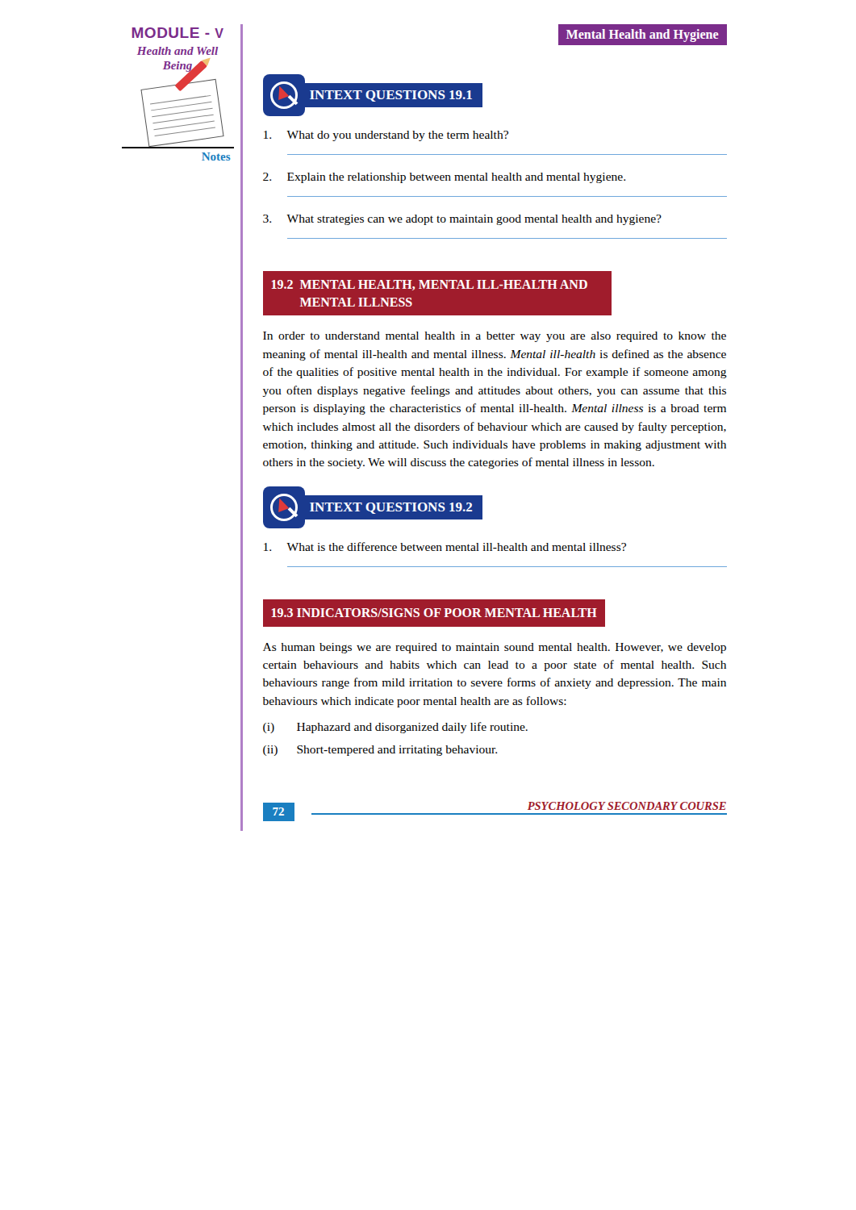MODULE - V
Health and Well
Being
Notes
Mental Health and Hygiene
INTEXT QUESTIONS 19.1
1. What do you understand by the term health?
2. Explain the relationship between mental health and mental hygiene.
3. What strategies can we adopt to maintain good mental health and hygiene?
19.2 MENTAL HEALTH, MENTAL ILL-HEALTH AND
MENTAL ILLNESS
In order to understand mental health in a better way you are also required to know the meaning of mental ill-health and mental illness. Mental ill-health is defined as the absence of the qualities of positive mental health in the individual. For example if someone among you often displays negative feelings and attitudes about others, you can assume that this person is displaying the characteristics of mental ill-health. Mental illness is a broad term which includes almost all the disorders of behaviour which are caused by faulty perception, emotion, thinking and attitude. Such individuals have problems in making adjustment with others in the society. We will discuss the categories of mental illness in lesson.
INTEXT QUESTIONS 19.2
1. What is the difference between mental ill-health and mental illness?
19.3 INDICATORS/SIGNS OF POOR MENTAL HEALTH
As human beings we are required to maintain sound mental health. However, we develop certain behaviours and habits which can lead to a poor state of mental health. Such behaviours range from mild irritation to severe forms of anxiety and depression. The main behaviours which indicate poor mental health are as follows:
(i) Haphazard and disorganized daily life routine.
(ii) Short-tempered and irritating behaviour.
72
PSYCHOLOGY SECONDARY COURSE